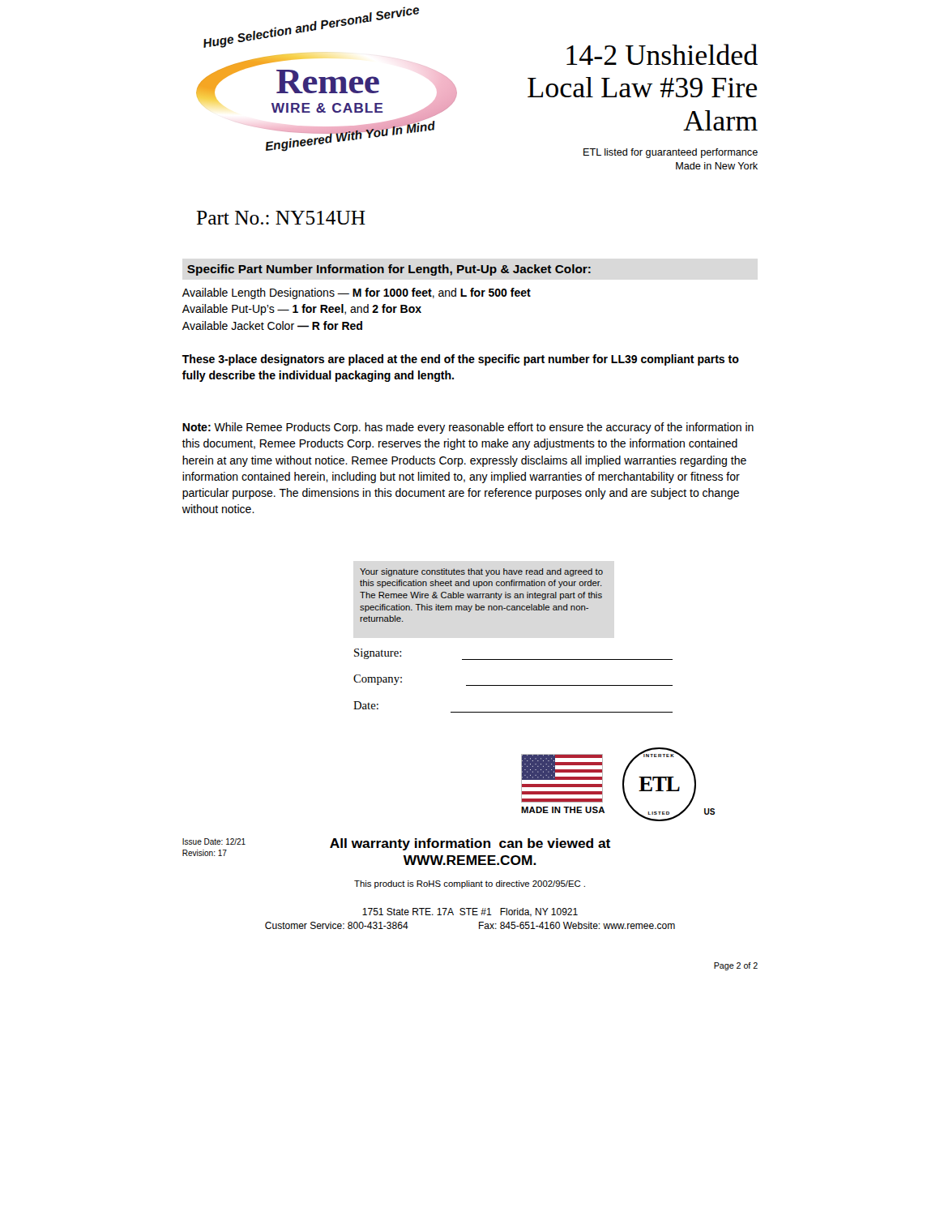Huge Selection and Personal Service
Remee
WIRE & CABLE
Engineered With You In Mind
14-2 Unshielded
Local Law #39 Fire Alarm
ETL listed for guaranteed performance
Made in New York
Part No.: NY514UH
Specific Part Number Information for Length, Put-Up & Jacket Color:
Available Length Designations — M for 1000 feet, and L for 500 feet
Available Put-Up’s — 1 for Reel, and 2 for Box
Available Jacket Color — R for Red
These 3-place designators are placed at the end of the specific part number for LL39 compliant parts to fully describe the individual packaging and length.
Note: While Remee Products Corp. has made every reasonable effort to ensure the accuracy of the information in this document, Remee Products Corp. reserves the right to make any adjustments to the information contained herein at any time without notice. Remee Products Corp. expressly disclaims all implied warranties regarding the information contained herein, including but not limited to, any implied warranties of merchantability or fitness for particular purpose. The dimensions in this document are for reference purposes only and are subject to change without notice.
Your signature constitutes that you have read and agreed to this specification sheet and upon confirmation of your order. The Remee Wire & Cable warranty is an integral part of this specification. This item may be non-cancelable and non-returnable.
Signature:
Company:
Date:
MADE IN THE USA
INTERTEK
ETL
LISTED
US
Issue Date: 12/21
Revision: 17
All warranty information can be viewed at WWW.REMEE.COM.
This product is RoHS compliant to directive 2002/95/EC .
1751 State RTE. 17A STE #1 Florida, NY 10921
Customer Service: 800-431-3864 Fax: 845-651-4160 Website: www.remee.com
Page 2 of 2